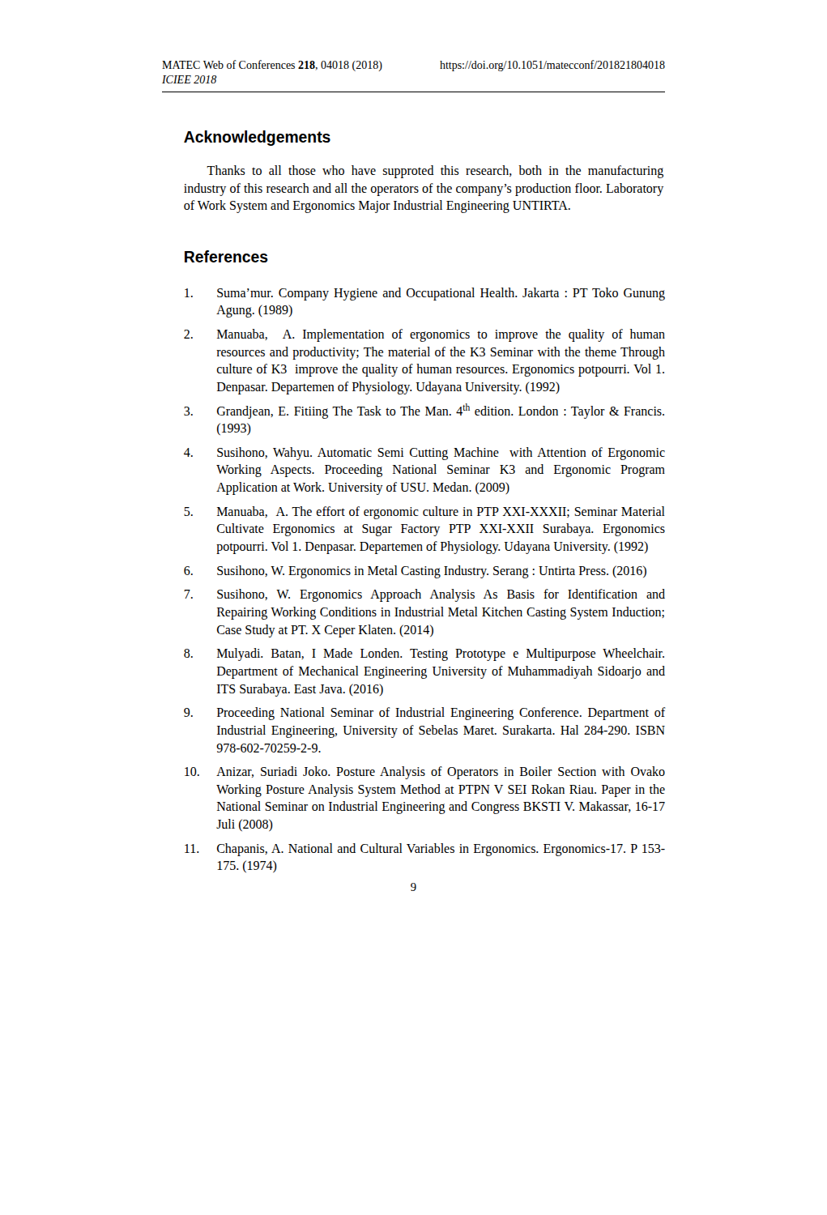MATEC Web of Conferences 218, 04018 (2018) https://doi.org/10.1051/matecconf/201821804018
ICIEE 2018
Acknowledgements
Thanks to all those who have supproted this research, both in the manufacturing industry of this research and all the operators of the company’s production floor. Laboratory of Work System and Ergonomics Major Industrial Engineering UNTIRTA.
References
Suma’mur. Company Hygiene and Occupational Health. Jakarta : PT Toko Gunung Agung. (1989)
Manuaba, A. Implementation of ergonomics to improve the quality of human resources and productivity; The material of the K3 Seminar with the theme Through culture of K3 improve the quality of human resources. Ergonomics potpourri. Vol 1. Denpasar. Departemen of Physiology. Udayana University. (1992)
Grandjean, E. Fitiing The Task to The Man. 4th edition. London : Taylor & Francis. (1993)
Susihono, Wahyu. Automatic Semi Cutting Machine with Attention of Ergonomic Working Aspects. Proceeding National Seminar K3 and Ergonomic Program Application at Work. University of USU. Medan. (2009)
Manuaba, A. The effort of ergonomic culture in PTP XXI-XXXII; Seminar Material Cultivate Ergonomics at Sugar Factory PTP XXI-XXII Surabaya. Ergonomics potpourri. Vol 1. Denpasar. Departemen of Physiology. Udayana University. (1992)
Susihono, W. Ergonomics in Metal Casting Industry. Serang : Untirta Press. (2016)
Susihono, W. Ergonomics Approach Analysis As Basis for Identification and Repairing Working Conditions in Industrial Metal Kitchen Casting System Induction; Case Study at PT. X Ceper Klaten. (2014)
Mulyadi. Batan, I Made Londen. Testing Prototype e Multipurpose Wheelchair. Department of Mechanical Engineering University of Muhammadiyah Sidoarjo and ITS Surabaya. East Java. (2016)
Proceeding National Seminar of Industrial Engineering Conference. Department of Industrial Engineering, University of Sebelas Maret. Surakarta. Hal 284-290. ISBN 978-602-70259-2-9.
Anizar, Suriadi Joko. Posture Analysis of Operators in Boiler Section with Ovako Working Posture Analysis System Method at PTPN V SEI Rokan Riau. Paper in the National Seminar on Industrial Engineering and Congress BKSTI V. Makassar, 16-17 Juli (2008)
Chapanis, A. National and Cultural Variables in Ergonomics. Ergonomics-17. P 153-175. (1974)
9